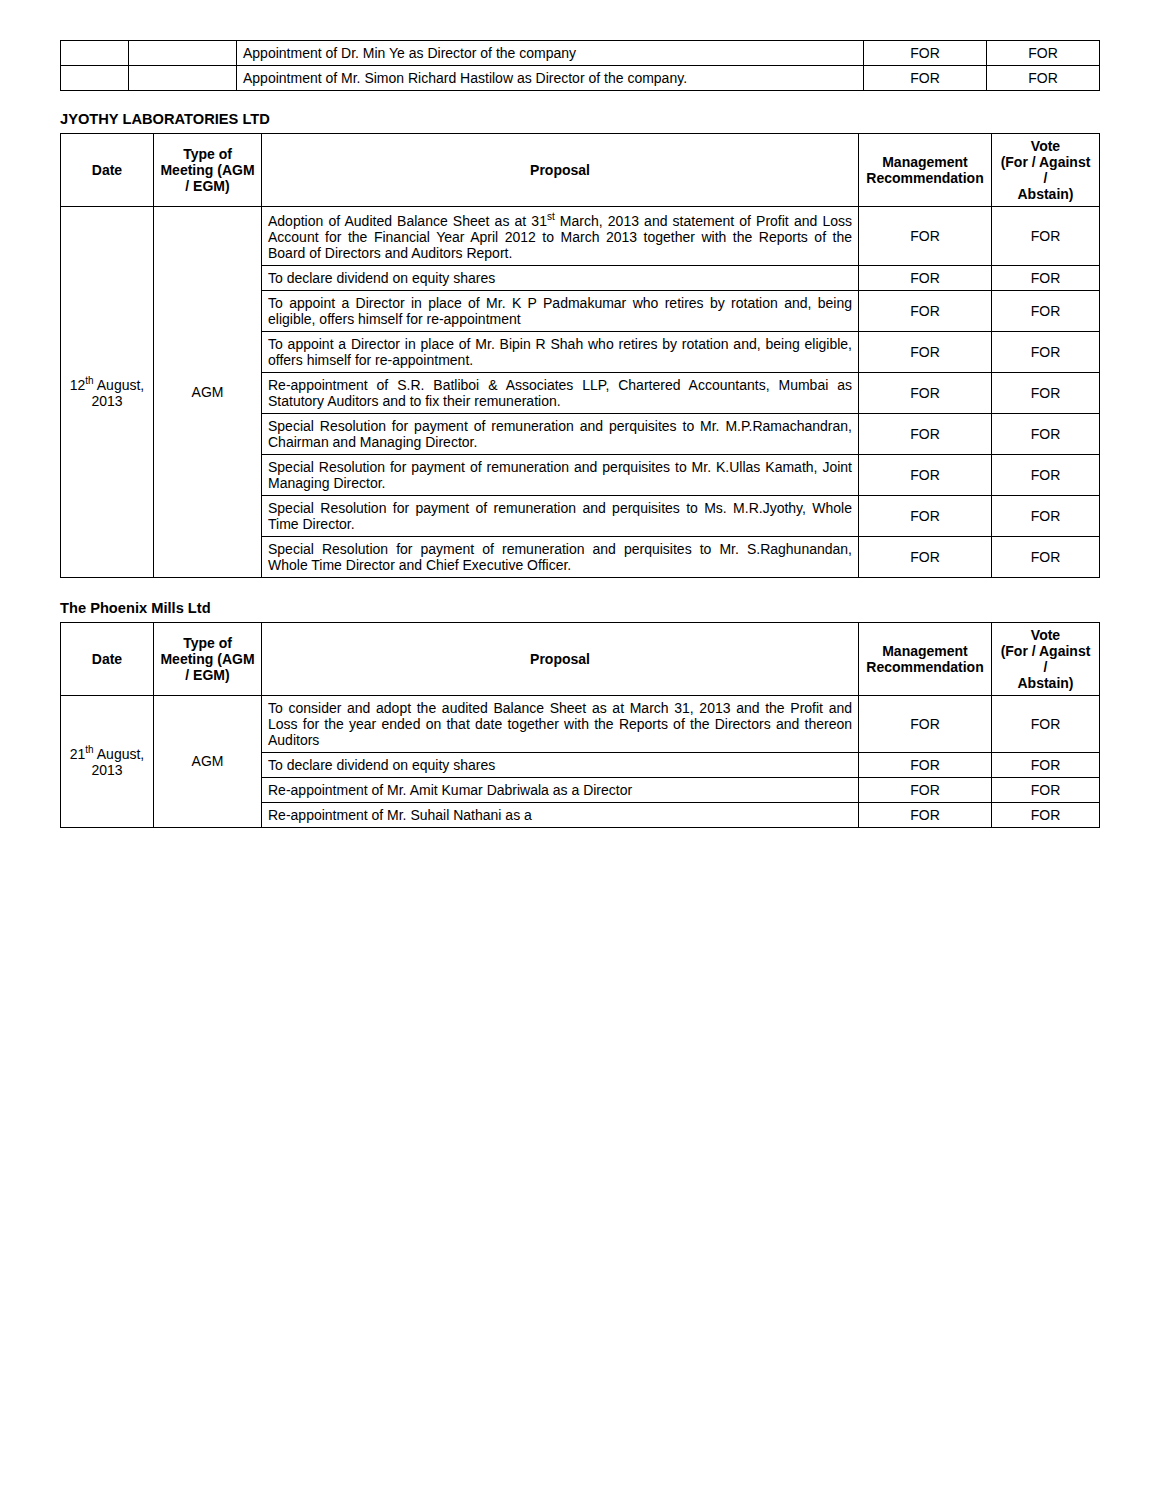| | | Appointment of Dr. Min Ye as Director of the company | FOR | FOR |
| | | Appointment of Mr. Simon Richard Hastilow as Director of the company. | FOR | FOR |
JYOTHY LABORATORIES LTD
| Date | Type of Meeting (AGM / EGM) | Proposal | Management Recommendation | Vote (For / Against / Abstain) |
| --- | --- | --- | --- | --- |
| 12 th August, 2013 | AGM | Adoption of Audited Balance Sheet as at 31 st March, 2013 and statement of Profit and Loss Account for the Financial Year April 2012 to March 2013 together with the Reports of the Board of Directors and Auditors Report. | FOR | FOR |
| To declare dividend on equity shares | FOR | FOR |
| To appoint a Director in place of Mr. K P Padmakumar who retires by rotation and, being eligible, offers himself for re-appointment | FOR | FOR |
| To appoint a Director in place of Mr. Bipin R Shah who retires by rotation and, being eligible, offers himself for re-appointment. | FOR | FOR |
| Re-appointment of S.R. Batliboi & Associates LLP, Chartered Accountants, Mumbai as Statutory Auditors and to fix their remuneration. | FOR | FOR |
| Special Resolution for payment of remuneration and perquisites to Mr. M.P.Ramachandran, Chairman and Managing Director. | FOR | FOR |
| Special Resolution for payment of remuneration and perquisites to Mr. K.Ullas Kamath, Joint Managing Director. | FOR | FOR |
| Special Resolution for payment of remuneration and perquisites to Ms. M.R.Jyothy, Whole Time Director. | FOR | FOR |
| Special Resolution for payment of remuneration and perquisites to Mr. S.Raghunandan, Whole Time Director and Chief Executive Officer. | FOR | FOR |
The Phoenix Mills Ltd
| Date | Type of Meeting (AGM / EGM) | Proposal | Management Recommendation | Vote (For / Against / Abstain) |
| --- | --- | --- | --- | --- |
| 21 th August, 2013 | AGM | To consider and adopt the audited Balance Sheet as at March 31, 2013 and the Profit and Loss for the year ended on that date together with the Reports of the Directors and thereon Auditors | FOR | FOR |
| To declare dividend on equity shares | FOR | FOR |
| Re-appointment of Mr. Amit Kumar Dabriwala as a Director | FOR | FOR |
| Re-appointment of Mr. Suhail Nathani as a | FOR | FOR |